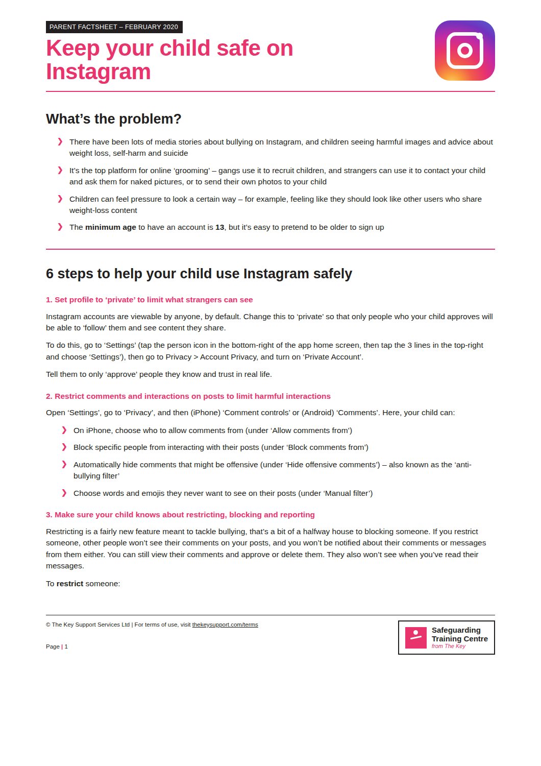PARENT FACTSHEET – FEBRUARY 2020
Keep your child safe on
Instagram
What’s the problem?
There have been lots of media stories about bullying on Instagram, and children seeing harmful images and advice about weight loss, self-harm and suicide
It’s the top platform for online ‘grooming’ – gangs use it to recruit children, and strangers can use it to contact your child and ask them for naked pictures, or to send their own photos to your child
Children can feel pressure to look a certain way – for example, feeling like they should look like other users who share weight-loss content
The minimum age to have an account is 13, but it’s easy to pretend to be older to sign up
6 steps to help your child use Instagram safely
1. Set profile to ‘private’ to limit what strangers can see
Instagram accounts are viewable by anyone, by default. Change this to ‘private’ so that only people who your child approves will be able to ‘follow’ them and see content they share.
To do this, go to ‘Settings’ (tap the person icon in the bottom-right of the app home screen, then tap the 3 lines in the top-right and choose ‘Settings’), then go to Privacy > Account Privacy, and turn on ‘Private Account’.
Tell them to only ‘approve’ people they know and trust in real life.
2. Restrict comments and interactions on posts to limit harmful interactions
Open ‘Settings’, go to ‘Privacy’, and then (iPhone) ‘Comment controls’ or (Android) ‘Comments’. Here, your child can:
On iPhone, choose who to allow comments from (under ‘Allow comments from’)
Block specific people from interacting with their posts (under ‘Block comments from’)
Automatically hide comments that might be offensive (under ‘Hide offensive comments’) – also known as the ‘anti-bullying filter’
Choose words and emojis they never want to see on their posts (under ‘Manual filter’)
3. Make sure your child knows about restricting, blocking and reporting
Restricting is a fairly new feature meant to tackle bullying, that’s a bit of a halfway house to blocking someone. If you restrict someone, other people won’t see their comments on your posts, and you won’t be notified about their comments or messages from them either. You can still view their comments and approve or delete them. They also won’t see when you’ve read their messages.
To restrict someone:
© The Key Support Services Ltd | For terms of use, visit thekeysupport.com/terms
Page | 1
Safeguarding
Training Centre
from The Key